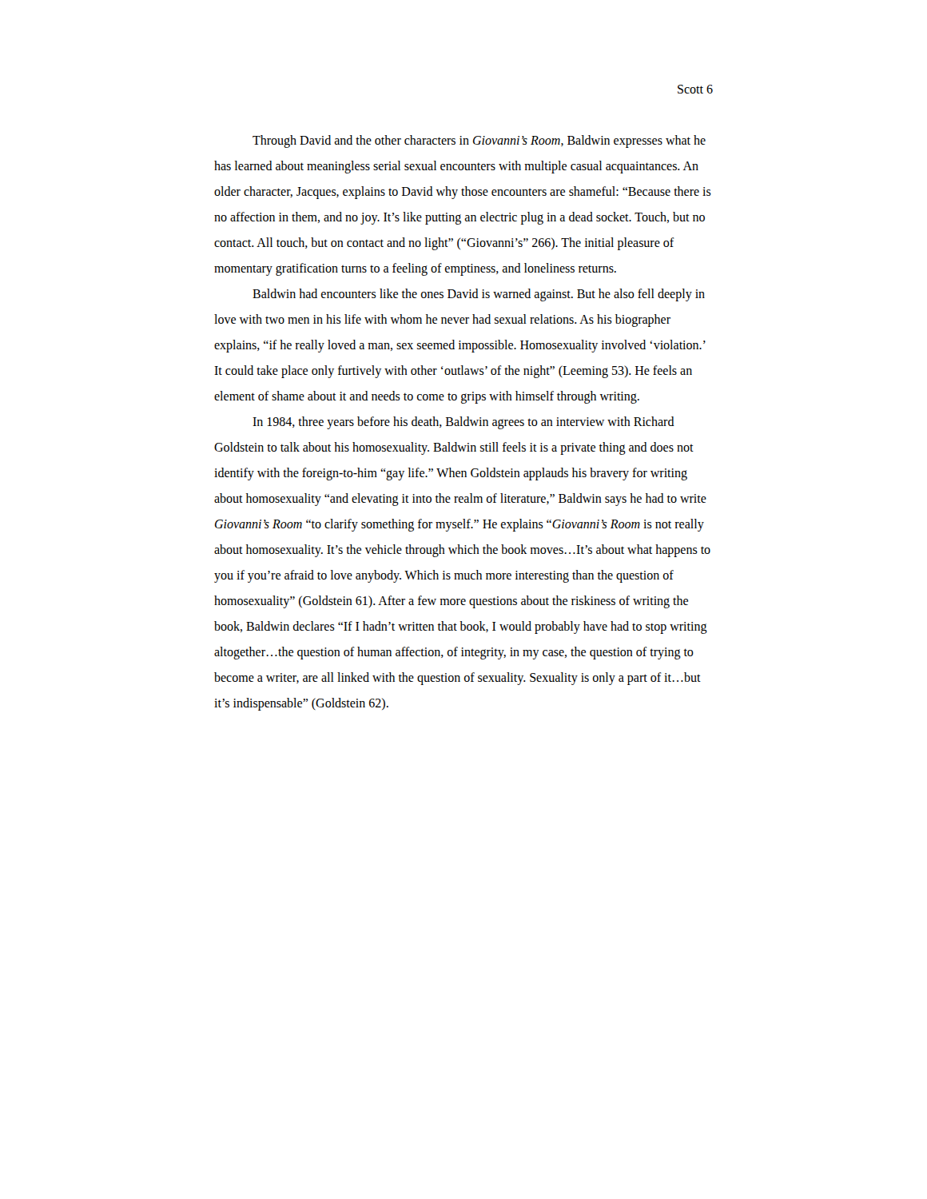Scott 6
Through David and the other characters in Giovanni’s Room, Baldwin expresses what he has learned about meaningless serial sexual encounters with multiple casual acquaintances. An older character, Jacques, explains to David why those encounters are shameful: “Because there is no affection in them, and no joy. It’s like putting an electric plug in a dead socket. Touch, but no contact. All touch, but on contact and no light” (“Giovanni’s” 266). The initial pleasure of momentary gratification turns to a feeling of emptiness, and loneliness returns.
Baldwin had encounters like the ones David is warned against. But he also fell deeply in love with two men in his life with whom he never had sexual relations. As his biographer explains, “if he really loved a man, sex seemed impossible. Homosexuality involved ‘violation.’ It could take place only furtively with other ‘outlaws’ of the night” (Leeming 53). He feels an element of shame about it and needs to come to grips with himself through writing.
In 1984, three years before his death, Baldwin agrees to an interview with Richard Goldstein to talk about his homosexuality. Baldwin still feels it is a private thing and does not identify with the foreign-to-him “gay life.” When Goldstein applauds his bravery for writing about homosexuality “and elevating it into the realm of literature,” Baldwin says he had to write Giovanni’s Room “to clarify something for myself.” He explains “Giovanni’s Room is not really about homosexuality. It’s the vehicle through which the book moves…It’s about what happens to you if you’re afraid to love anybody. Which is much more interesting than the question of homosexuality” (Goldstein 61). After a few more questions about the riskiness of writing the book, Baldwin declares “If I hadn’t written that book, I would probably have had to stop writing altogether…the question of human affection, of integrity, in my case, the question of trying to become a writer, are all linked with the question of sexuality. Sexuality is only a part of it…but it’s indispensable” (Goldstein 62).